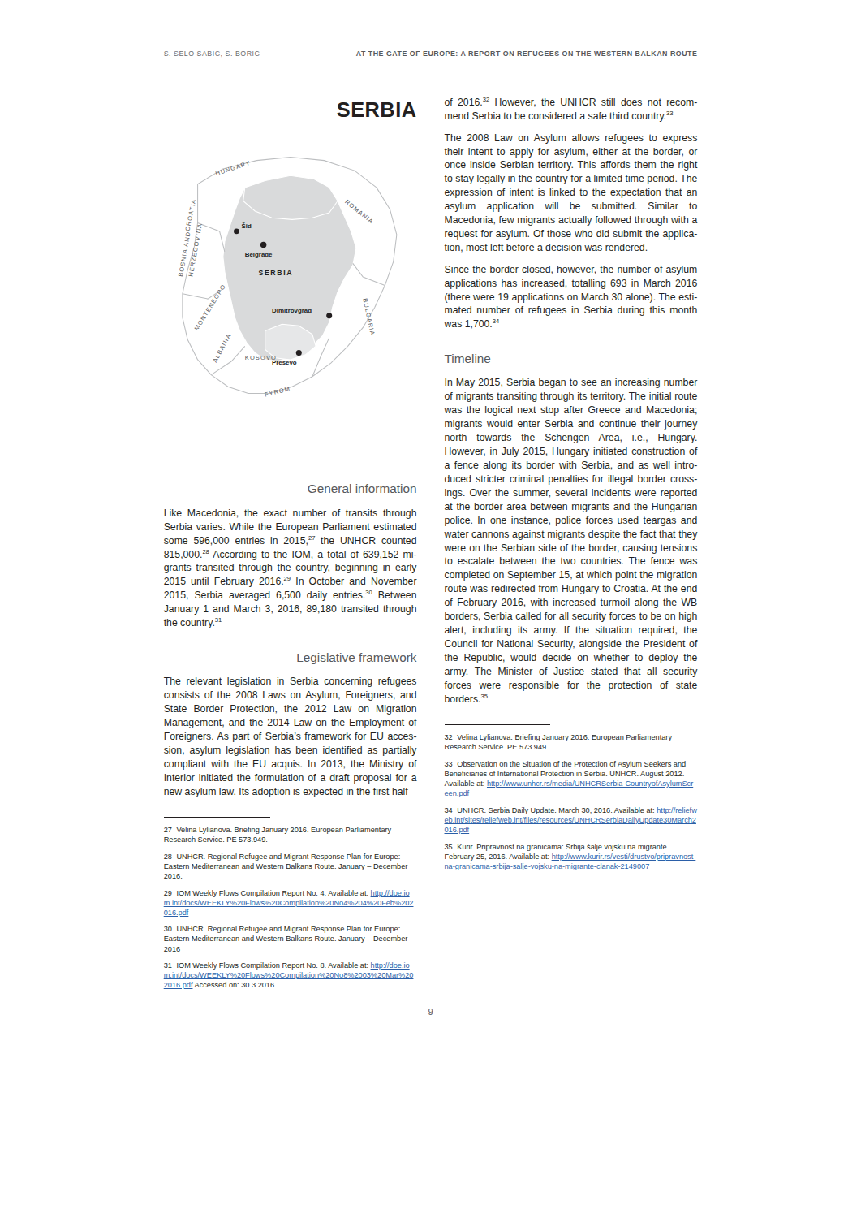S. Šelo Šabić, S. Borić
At the gate of Europe: a report on refugees on the Western Balkan route
SERBIA
HUNGARY CROATIA ROMANIA BOSNIA AND HERZEGOVINA MONTENEGRO ALBANIA KOSOVO BULGARIA FYROM SERBIA Šid Belgrade Dimitrovgrad Preševo
General information
Like Macedonia, the exact number of transits through Serbia varies. While the European Parliament estimated some 596,000 entries in 2015,27 the UNHCR counted 815,000.28 According to the IOM, a total of 639,152 migrants transited through the country, beginning in early 2015 until February 2016.29 In October and November 2015, Serbia averaged 6,500 daily entries.30 Between January 1 and March 3, 2016, 89,180 transited through the country.31
Legislative framework
The relevant legislation in Serbia concerning refugees consists of the 2008 Laws on Asylum, Foreigners, and State Border Protection, the 2012 Law on Migration Management, and the 2014 Law on the Employment of Foreigners. As part of Serbia’s framework for EU accession, asylum legislation has been identified as partially compliant with the EU acquis. In 2013, the Ministry of Interior initiated the formulation of a draft proposal for a new asylum law. Its adoption is expected in the first half
27 Velina Lylianova. Briefing January 2016. European Parliamentary Research Service. PE 573.949.
28 UNHCR. Regional Refugee and Migrant Response Plan for Europe: Eastern Mediterranean and Western Balkans Route. January – December 2016.
29 IOM Weekly Flows Compilation Report No. 4. Available at: http://doe.iom.int/docs/WEEKLY%20Flows%20Compilation%20No4%204%20Feb%202016.pdf
30 UNHCR. Regional Refugee and Migrant Response Plan for Europe: Eastern Mediterranean and Western Balkans Route. January – December 2016
31 IOM Weekly Flows Compilation Report No. 8. Available at: http://doe.iom.int/docs/WEEKLY%20Flows%20Compilation%20No8%2003%20Mar%202016.pdf Accessed on: 30.3.2016.
of 2016.32 However, the UNHCR still does not recommend Serbia to be considered a safe third country.33
The 2008 Law on Asylum allows refugees to express their intent to apply for asylum, either at the border, or once inside Serbian territory. This affords them the right to stay legally in the country for a limited time period. The expression of intent is linked to the expectation that an asylum application will be submitted. Similar to Macedonia, few migrants actually followed through with a request for asylum. Of those who did submit the application, most left before a decision was rendered.
Since the border closed, however, the number of asylum applications has increased, totalling 693 in March 2016 (there were 19 applications on March 30 alone). The estimated number of refugees in Serbia during this month was 1,700.34
Timeline
In May 2015, Serbia began to see an increasing number of migrants transiting through its territory. The initial route was the logical next stop after Greece and Macedonia; migrants would enter Serbia and continue their journey north towards the Schengen Area, i.e., Hungary. However, in July 2015, Hungary initiated construction of a fence along its border with Serbia, and as well introduced stricter criminal penalties for illegal border crossings. Over the summer, several incidents were reported at the border area between migrants and the Hungarian police. In one instance, police forces used teargas and water cannons against migrants despite the fact that they were on the Serbian side of the border, causing tensions to escalate between the two countries. The fence was completed on September 15, at which point the migration route was redirected from Hungary to Croatia. At the end of February 2016, with increased turmoil along the WB borders, Serbia called for all security forces to be on high alert, including its army. If the situation required, the Council for National Security, alongside the President of the Republic, would decide on whether to deploy the army. The Minister of Justice stated that all security forces were responsible for the protection of state borders.35
32 Velina Lylianova. Briefing January 2016. European Parliamentary Research Service. PE 573.949
33 Observation on the Situation of the Protection of Asylum Seekers and Beneficiaries of International Protection in Serbia. UNHCR. August 2012. Available at: http://www.unhcr.rs/media/UNHCRSerbia-CountryofAsylumScreen.pdf
34 UNHCR. Serbia Daily Update. March 30, 2016. Available at: http://reliefweb.int/sites/reliefweb.int/files/resources/UNHCRSerbiaDailyUpdate30March2016.pdf
35 Kurir. Pripravnost na granicama: Srbija šalje vojsku na migrante. February 25, 2016. Available at: http://www.kurir.rs/vesti/drustvo/pripravnost-na-granicama-srbija-salje-vojsku-na-migrante-clanak-2149007
9